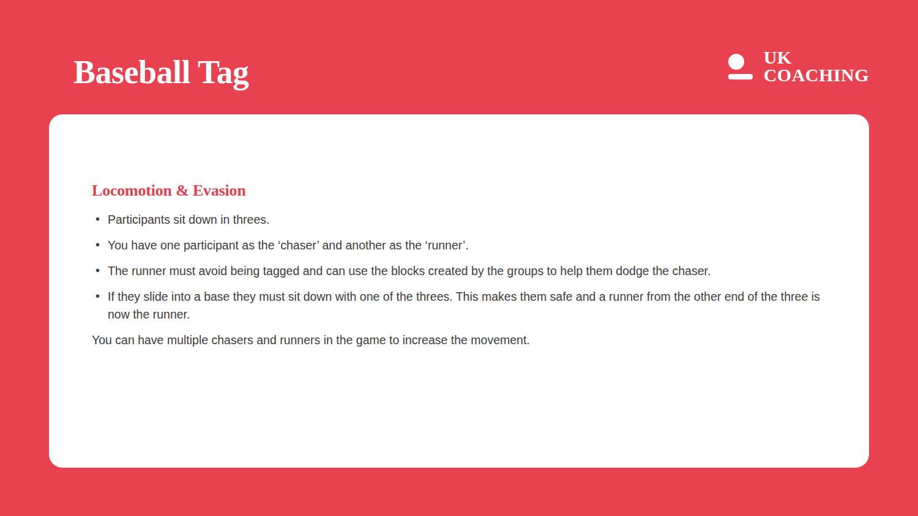Baseball Tag
UK
COACHING
Locomotion & Evasion
Participants sit down in threes.
You have one participant as the ‘chaser’ and another as the ‘runner’.
The runner must avoid being tagged and can use the blocks created by the groups to help them dodge the chaser.
If they slide into a base they must sit down with one of the threes. This makes them safe and a runner from the other end of the three is now the runner.
You can have multiple chasers and runners in the game to increase the movement.